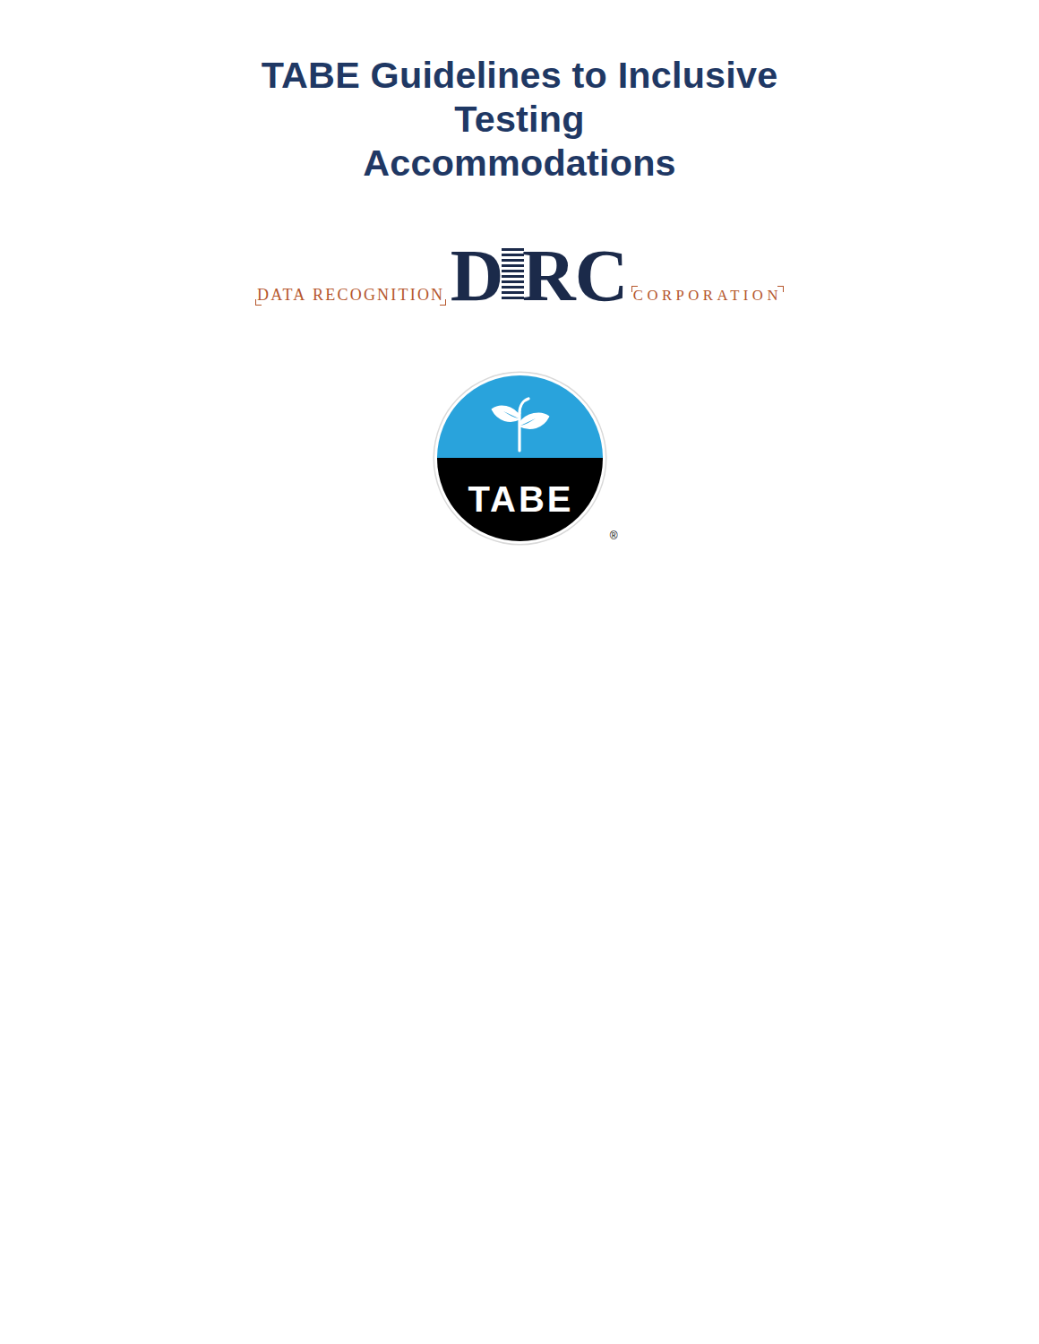TABE Guidelines to Inclusive Testing
Accommodations
DATA RECOGNITION
D RC
CORPORATION
TABE
®